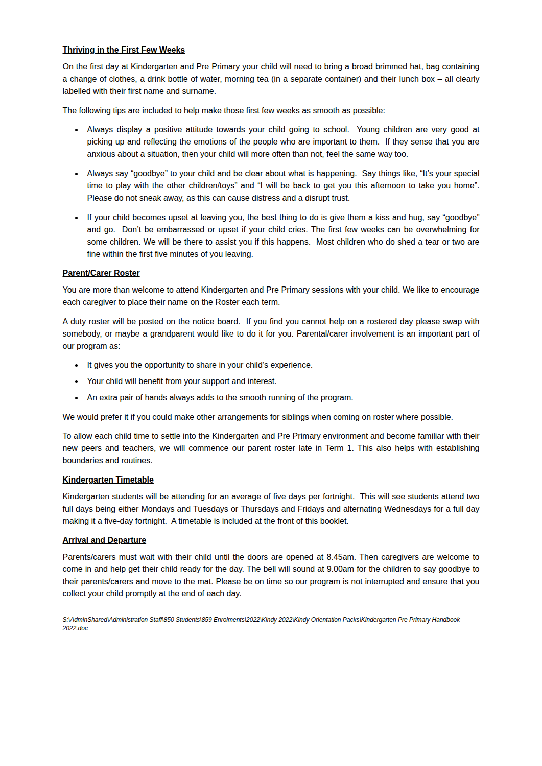Thriving in the First Few Weeks
On the first day at Kindergarten and Pre Primary your child will need to bring a broad brimmed hat, bag containing a change of clothes, a drink bottle of water, morning tea (in a separate container) and their lunch box – all clearly labelled with their first name and surname.
The following tips are included to help make those first few weeks as smooth as possible:
Always display a positive attitude towards your child going to school. Young children are very good at picking up and reflecting the emotions of the people who are important to them. If they sense that you are anxious about a situation, then your child will more often than not, feel the same way too.
Always say “goodbye” to your child and be clear about what is happening. Say things like, “It’s your special time to play with the other children/toys” and “I will be back to get you this afternoon to take you home”. Please do not sneak away, as this can cause distress and a disrupt trust.
If your child becomes upset at leaving you, the best thing to do is give them a kiss and hug, say “goodbye” and go. Don’t be embarrassed or upset if your child cries. The first few weeks can be overwhelming for some children. We will be there to assist you if this happens. Most children who do shed a tear or two are fine within the first five minutes of you leaving.
Parent/Carer Roster
You are more than welcome to attend Kindergarten and Pre Primary sessions with your child. We like to encourage each caregiver to place their name on the Roster each term.
A duty roster will be posted on the notice board. If you find you cannot help on a rostered day please swap with somebody, or maybe a grandparent would like to do it for you. Parental/carer involvement is an important part of our program as:
It gives you the opportunity to share in your child’s experience.
Your child will benefit from your support and interest.
An extra pair of hands always adds to the smooth running of the program.
We would prefer it if you could make other arrangements for siblings when coming on roster where possible.
To allow each child time to settle into the Kindergarten and Pre Primary environment and become familiar with their new peers and teachers, we will commence our parent roster late in Term 1. This also helps with establishing boundaries and routines.
Kindergarten Timetable
Kindergarten students will be attending for an average of five days per fortnight. This will see students attend two full days being either Mondays and Tuesdays or Thursdays and Fridays and alternating Wednesdays for a full day making it a five-day fortnight. A timetable is included at the front of this booklet.
Arrival and Departure
Parents/carers must wait with their child until the doors are opened at 8.45am. Then caregivers are welcome to come in and help get their child ready for the day. The bell will sound at 9.00am for the children to say goodbye to their parents/carers and move to the mat. Please be on time so our program is not interrupted and ensure that you collect your child promptly at the end of each day.
S:\AdminShared\Administration Staff\850 Students\859 Enrolments\2022\Kindy 2022\Kindy Orientation Packs\Kindergarten Pre Primary Handbook 2022.doc